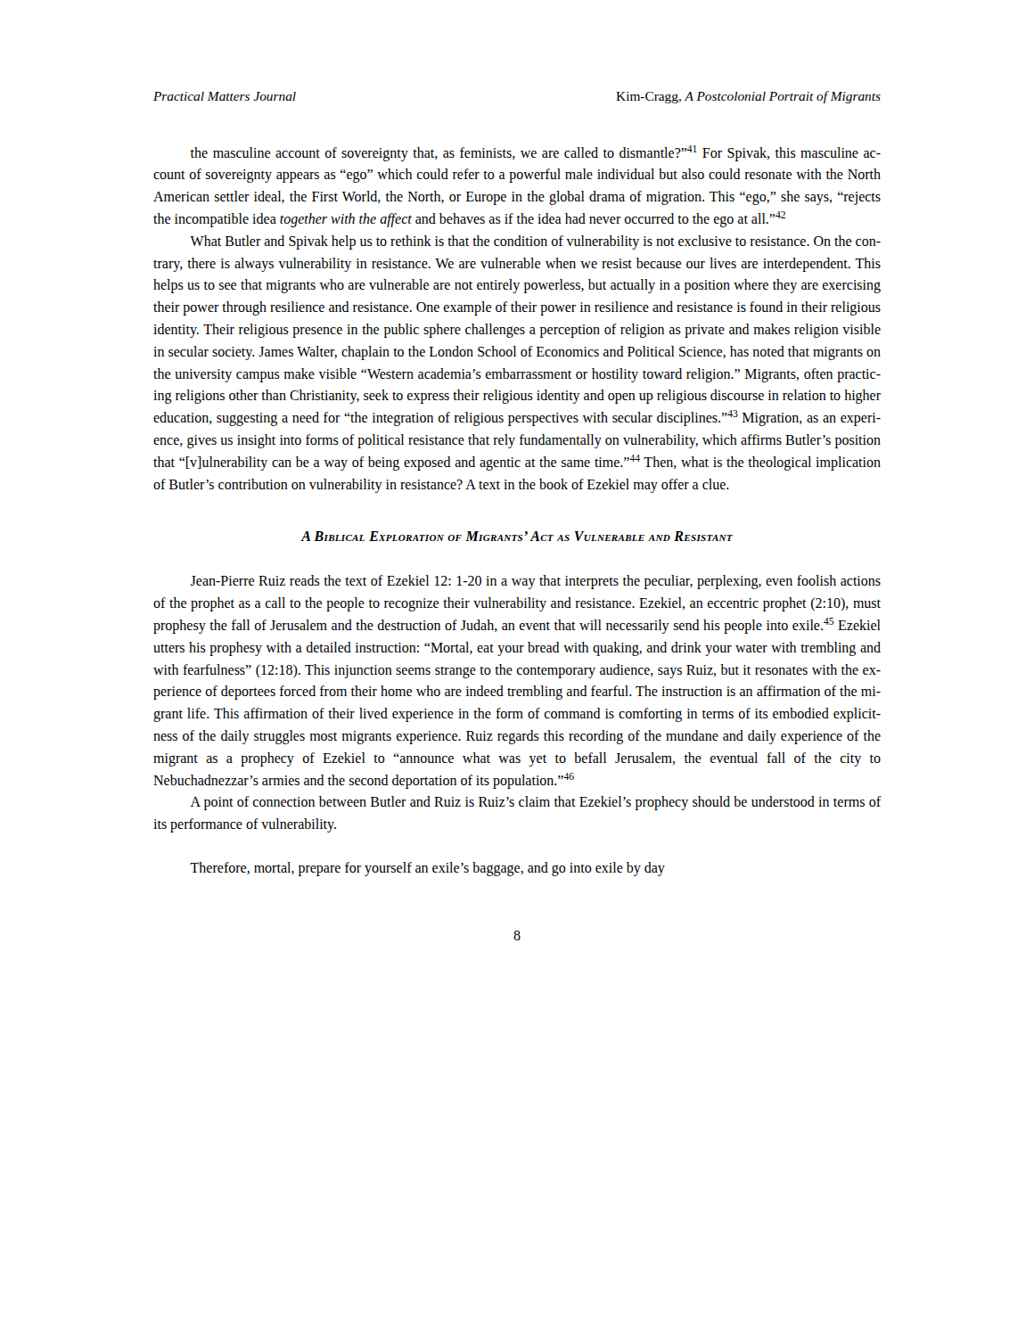Practical Matters Journal Kim-Cragg, A Postcolonial Portrait of Migrants
the masculine account of sovereignty that, as feminists, we are called to dismantle?”41 For Spivak, this masculine account of sovereignty appears as “ego” which could refer to a powerful male individual but also could resonate with the North American settler ideal, the First World, the North, or Europe in the global drama of migration. This “ego,” she says, “rejects the incompatible idea together with the affect and behaves as if the idea had never occurred to the ego at all.”42
What Butler and Spivak help us to rethink is that the condition of vulnerability is not exclusive to resistance. On the contrary, there is always vulnerability in resistance. We are vulnerable when we resist because our lives are interdependent. This helps us to see that migrants who are vulnerable are not entirely powerless, but actually in a position where they are exercising their power through resilience and resistance. One example of their power in resilience and resistance is found in their religious identity. Their religious presence in the public sphere challenges a perception of religion as private and makes religion visible in secular society. James Walter, chaplain to the London School of Economics and Political Science, has noted that migrants on the university campus make visible “Western academia’s embarrassment or hostility toward religion.” Migrants, often practicing religions other than Christianity, seek to express their religious identity and open up religious discourse in relation to higher education, suggesting a need for “the integration of religious perspectives with secular disciplines.”43 Migration, as an experience, gives us insight into forms of political resistance that rely fundamentally on vulnerability, which affirms Butler’s position that “[v]ulnerability can be a way of being exposed and agentic at the same time.”44 Then, what is the theological implication of Butler’s contribution on vulnerability in resistance? A text in the book of Ezekiel may offer a clue.
A Biblical Exploration of Migrants’ Act as Vulnerable and Resistant
Jean-Pierre Ruiz reads the text of Ezekiel 12: 1-20 in a way that interprets the peculiar, perplexing, even foolish actions of the prophet as a call to the people to recognize their vulnerability and resistance. Ezekiel, an eccentric prophet (2:10), must prophesy the fall of Jerusalem and the destruction of Judah, an event that will necessarily send his people into exile.45 Ezekiel utters his prophesy with a detailed instruction: “Mortal, eat your bread with quaking, and drink your water with trembling and with fearfulness” (12:18). This injunction seems strange to the contemporary audience, says Ruiz, but it resonates with the experience of deportees forced from their home who are indeed trembling and fearful. The instruction is an affirmation of the migrant life. This affirmation of their lived experience in the form of command is comforting in terms of its embodied explicitness of the daily struggles most migrants experience. Ruiz regards this recording of the mundane and daily experience of the migrant as a prophecy of Ezekiel to “announce what was yet to befall Jerusalem, the eventual fall of the city to Nebuchadnezzar’s armies and the second deportation of its population.”46
A point of connection between Butler and Ruiz is Ruiz’s claim that Ezekiel’s prophecy should be understood in terms of its performance of vulnerability.
Therefore, mortal, prepare for yourself an exile’s baggage, and go into exile by day
8